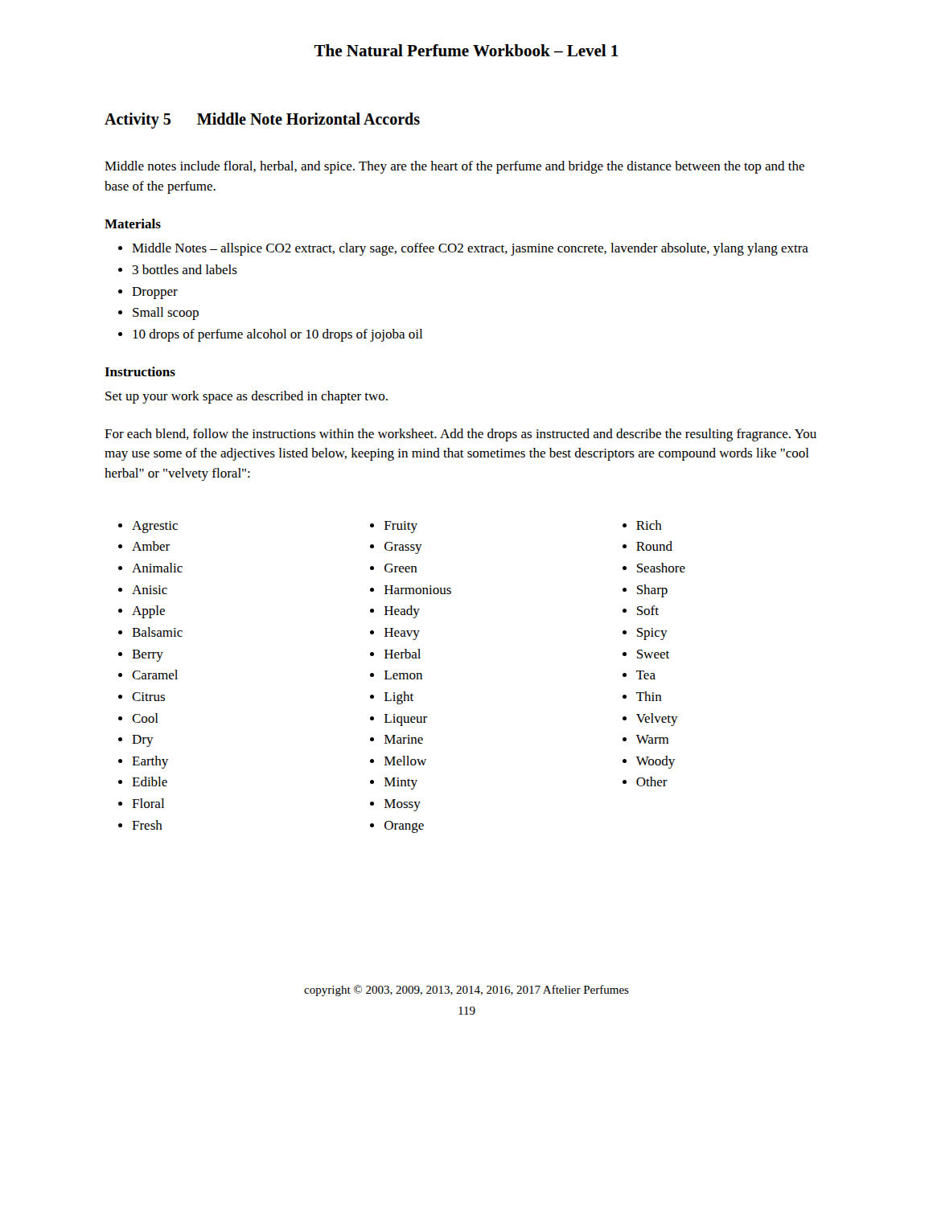The Natural Perfume Workbook – Level 1
Activity 5 Middle Note Horizontal Accords
Middle notes include floral, herbal, and spice. They are the heart of the perfume and bridge the distance between the top and the base of the perfume.
Materials
Middle Notes – allspice CO2 extract, clary sage, coffee CO2 extract, jasmine concrete, lavender absolute, ylang ylang extra
3 bottles and labels
Dropper
Small scoop
10 drops of perfume alcohol or 10 drops of jojoba oil
Instructions
Set up your work space as described in chapter two.
For each blend, follow the instructions within the worksheet. Add the drops as instructed and describe the resulting fragrance. You may use some of the adjectives listed below, keeping in mind that sometimes the best descriptors are compound words like "cool herbal" or "velvety floral":
Agrestic
Amber
Animalic
Anisic
Apple
Balsamic
Berry
Caramel
Citrus
Cool
Dry
Earthy
Edible
Floral
Fresh
Fruity
Grassy
Green
Harmonious
Heady
Heavy
Herbal
Lemon
Light
Liqueur
Marine
Mellow
Minty
Mossy
Orange
Rich
Round
Seashore
Sharp
Soft
Spicy
Sweet
Tea
Thin
Velvety
Warm
Woody
Other
copyright © 2003, 2009, 2013, 2014, 2016, 2017 Aftelier Perfumes
119